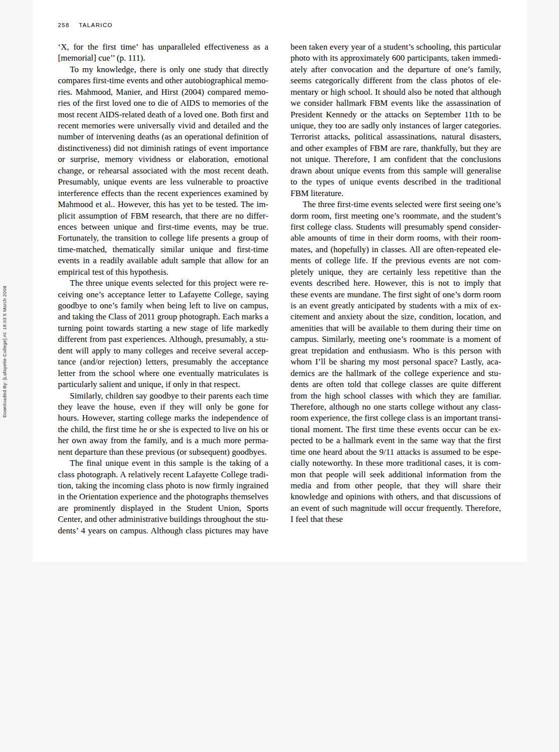Downloaded By: [Lafayette College] At: 18:03 5 March 2009
258 TALARICO
‘X, for the first time’ has unparalleled effectiveness as a [memorial] cue’’ (p. 111).
To my knowledge, there is only one study that directly compares first-time events and other autobiographical memories. Mahmood, Manier, and Hirst (2004) compared memories of the first loved one to die of AIDS to memories of the most recent AIDS-related death of a loved one. Both first and recent memories were universally vivid and detailed and the number of intervening deaths (as an operational definition of distinctiveness) did not diminish ratings of event importance or surprise, memory vividness or elaboration, emotional change, or rehearsal associated with the most recent death. Presumably, unique events are less vulnerable to proactive interference effects than the recent experiences examined by Mahmood et al.. However, this has yet to be tested. The implicit assumption of FBM research, that there are no differences between unique and first-time events, may be true. Fortunately, the transition to college life presents a group of time-matched, thematically similar unique and first-time events in a readily available adult sample that allow for an empirical test of this hypothesis.
The three unique events selected for this project were receiving one’s acceptance letter to Lafayette College, saying goodbye to one’s family when being left to live on campus, and taking the Class of 2011 group photograph. Each marks a turning point towards starting a new stage of life markedly different from past experiences. Although, presumably, a student will apply to many colleges and receive several acceptance (and/or rejection) letters, presumably the acceptance letter from the school where one eventually matriculates is particularly salient and unique, if only in that respect.
Similarly, children say goodbye to their parents each time they leave the house, even if they will only be gone for hours. However, starting college marks the independence of the child, the first time he or she is expected to live on his or her own away from the family, and is a much more permanent departure than these previous (or subsequent) goodbyes.
The final unique event in this sample is the taking of a class photograph. A relatively recent Lafayette College tradition, taking the incoming class photo is now firmly ingrained in the Orientation experience and the photographs themselves are prominently displayed in the Student Union, Sports Center, and other administrative buildings throughout the students’ 4 years on campus. Although class pictures may have been taken every year of a student’s schooling, this particular photo with its approximately 600 participants, taken immediately after convocation and the departure of one’s family, seems categorically different from the class photos of elementary or high school. It should also be noted that although we consider hallmark FBM events like the assassination of President Kennedy or the attacks on September 11th to be unique, they too are sadly only instances of larger categories. Terrorist attacks, political assassinations, natural disasters, and other examples of FBM are rare, thankfully, but they are not unique. Therefore, I am confident that the conclusions drawn about unique events from this sample will generalise to the types of unique events described in the traditional FBM literature.
The three first-time events selected were first seeing one’s dorm room, first meeting one’s roommate, and the student’s first college class. Students will presumably spend considerable amounts of time in their dorm rooms, with their roommates, and (hopefully) in classes. All are often-repeated elements of college life. If the previous events are not completely unique, they are certainly less repetitive than the events described here. However, this is not to imply that these events are mundane. The first sight of one’s dorm room is an event greatly anticipated by students with a mix of excitement and anxiety about the size, condition, location, and amenities that will be available to them during their time on campus. Similarly, meeting one’s roommate is a moment of great trepidation and enthusiasm. Who is this person with whom I’ll be sharing my most personal space? Lastly, academics are the hallmark of the college experience and students are often told that college classes are quite different from the high school classes with which they are familiar. Therefore, although no one starts college without any classroom experience, the first college class is an important transitional moment. The first time these events occur can be expected to be a hallmark event in the same way that the first time one heard about the 9/11 attacks is assumed to be especially noteworthy. In these more traditional cases, it is common that people will seek additional information from the media and from other people, that they will share their knowledge and opinions with others, and that discussions of an event of such magnitude will occur frequently. Therefore, I feel that these